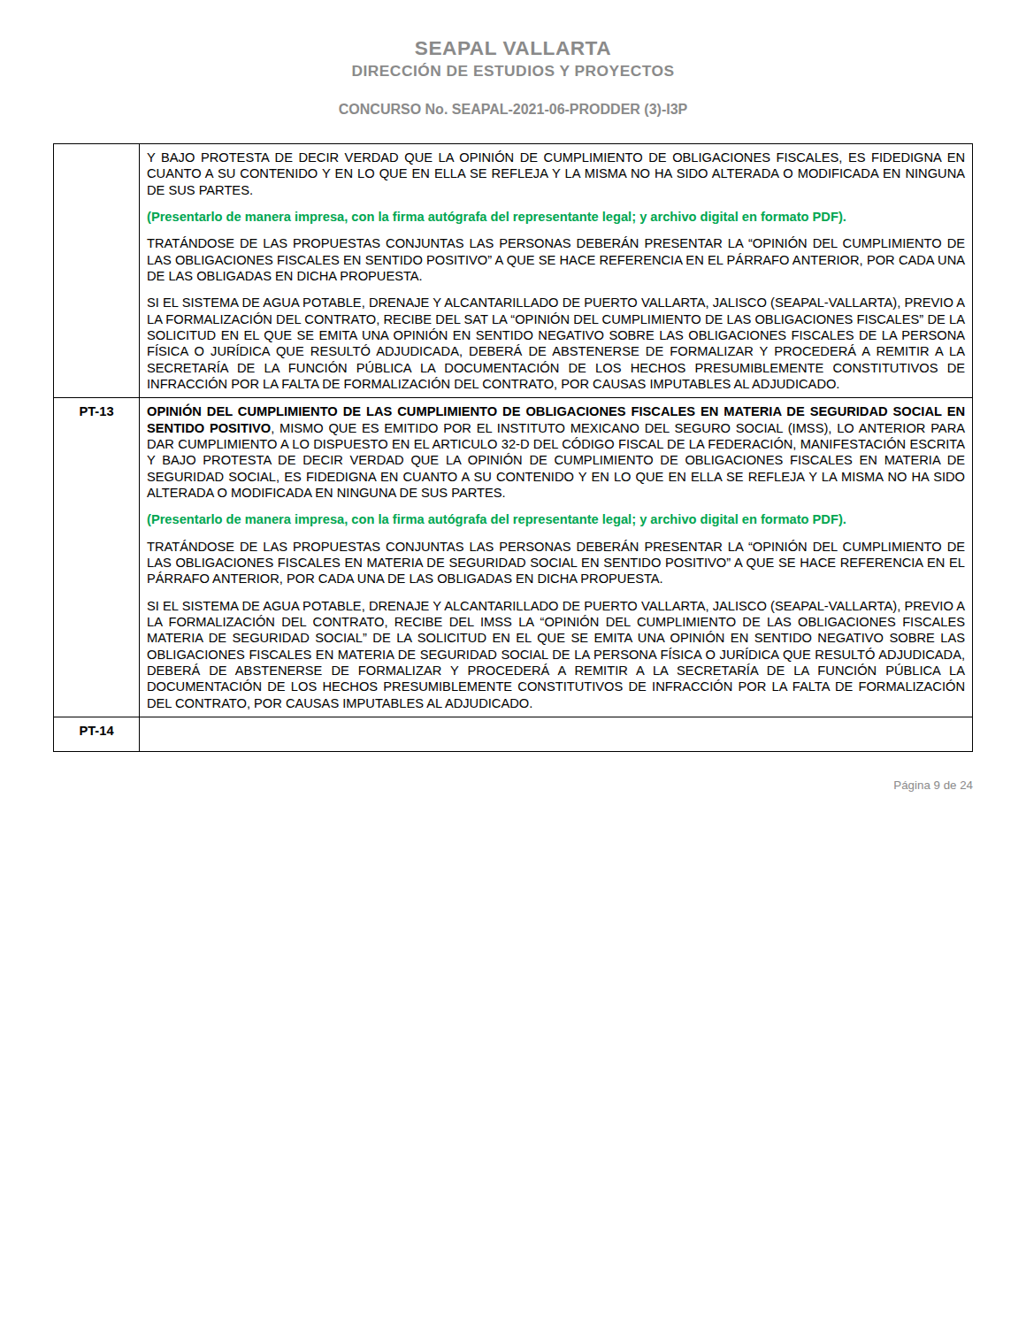SEAPAL VALLARTA
DIRECCIÓN DE ESTUDIOS Y PROYECTOS
CONCURSO No. SEAPAL-2021-06-PRODDER (3)-I3P
| | Y BAJO PROTESTA DE DECIR VERDAD QUE LA OPINIÓN DE CUMPLIMIENTO DE OBLIGACIONES FISCALES, ES FIDEDIGNA EN CUANTO A SU CONTENIDO Y EN LO QUE EN ELLA SE REFLEJA Y LA MISMA NO HA SIDO ALTERADA O MODIFICADA EN NINGUNA DE SUS PARTES. (Presentarlo de manera impresa, con la firma autógrafa del representante legal; y archivo digital en formato PDF). TRATÁNDOSE DE LAS PROPUESTAS CONJUNTAS LAS PERSONAS DEBERÁN PRESENTAR LA “OPINIÓN DEL CUMPLIMIENTO DE LAS OBLIGACIONES FISCALES EN SENTIDO POSITIVO” A QUE SE HACE REFERENCIA EN EL PÁRRAFO ANTERIOR, POR CADA UNA DE LAS OBLIGADAS EN DICHA PROPUESTA. SI EL SISTEMA DE AGUA POTABLE, DRENAJE Y ALCANTARILLADO DE PUERTO VALLARTA, JALISCO (SEAPAL-VALLARTA), PREVIO A LA FORMALIZACIÓN DEL CONTRATO, RECIBE DEL SAT LA “OPINIÓN DEL CUMPLIMIENTO DE LAS OBLIGACIONES FISCALES” DE LA SOLICITUD EN EL QUE SE EMITA UNA OPINIÓN EN SENTIDO NEGATIVO SOBRE LAS OBLIGACIONES FISCALES DE LA PERSONA FÍSICA O JURÍDICA QUE RESULTÓ ADJUDICADA, DEBERÁ DE ABSTENERSE DE FORMALIZAR Y PROCEDERÁ A REMITIR A LA SECRETARÍA DE LA FUNCIÓN PÚBLICA LA DOCUMENTACIÓN DE LOS HECHOS PRESUMIBLEMENTE CONSTITUTIVOS DE INFRACCIÓN POR LA FALTA DE FORMALIZACIÓN DEL CONTRATO, POR CAUSAS IMPUTABLES AL ADJUDICADO. |
| PT-13 | OPINIÓN DEL CUMPLIMIENTO DE LAS CUMPLIMIENTO DE OBLIGACIONES FISCALES EN MATERIA DE SEGURIDAD SOCIAL EN SENTIDO POSITIVO , MISMO QUE ES EMITIDO POR EL INSTITUTO MEXICANO DEL SEGURO SOCIAL (IMSS), LO ANTERIOR PARA DAR CUMPLIMIENTO A LO DISPUESTO EN EL ARTICULO 32-D DEL CÓDIGO FISCAL DE LA FEDERACIÓN, MANIFESTACIÓN ESCRITA Y BAJO PROTESTA DE DECIR VERDAD QUE LA OPINIÓN DE CUMPLIMIENTO DE OBLIGACIONES FISCALES EN MATERIA DE SEGURIDAD SOCIAL, ES FIDEDIGNA EN CUANTO A SU CONTENIDO Y EN LO QUE EN ELLA SE REFLEJA Y LA MISMA NO HA SIDO ALTERADA O MODIFICADA EN NINGUNA DE SUS PARTES. (Presentarlo de manera impresa, con la firma autógrafa del representante legal; y archivo digital en formato PDF). TRATÁNDOSE DE LAS PROPUESTAS CONJUNTAS LAS PERSONAS DEBERÁN PRESENTAR LA “OPINIÓN DEL CUMPLIMIENTO DE LAS OBLIGACIONES FISCALES EN MATERIA DE SEGURIDAD SOCIAL EN SENTIDO POSITIVO” A QUE SE HACE REFERENCIA EN EL PÁRRAFO ANTERIOR, POR CADA UNA DE LAS OBLIGADAS EN DICHA PROPUESTA. SI EL SISTEMA DE AGUA POTABLE, DRENAJE Y ALCANTARILLADO DE PUERTO VALLARTA, JALISCO (SEAPAL-VALLARTA), PREVIO A LA FORMALIZACIÓN DEL CONTRATO, RECIBE DEL IMSS LA “OPINIÓN DEL CUMPLIMIENTO DE LAS OBLIGACIONES FISCALES MATERIA DE SEGURIDAD SOCIAL” DE LA SOLICITUD EN EL QUE SE EMITA UNA OPINIÓN EN SENTIDO NEGATIVO SOBRE LAS OBLIGACIONES FISCALES EN MATERIA DE SEGURIDAD SOCIAL DE LA PERSONA FÍSICA O JURÍDICA QUE RESULTÓ ADJUDICADA, DEBERÁ DE ABSTENERSE DE FORMALIZAR Y PROCEDERÁ A REMITIR A LA SECRETARÍA DE LA FUNCIÓN PÚBLICA LA DOCUMENTACIÓN DE LOS HECHOS PRESUMIBLEMENTE CONSTITUTIVOS DE INFRACCIÓN POR LA FALTA DE FORMALIZACIÓN DEL CONTRATO, POR CAUSAS IMPUTABLES AL ADJUDICADO. |
| PT-14 | |
Página 9 de 24